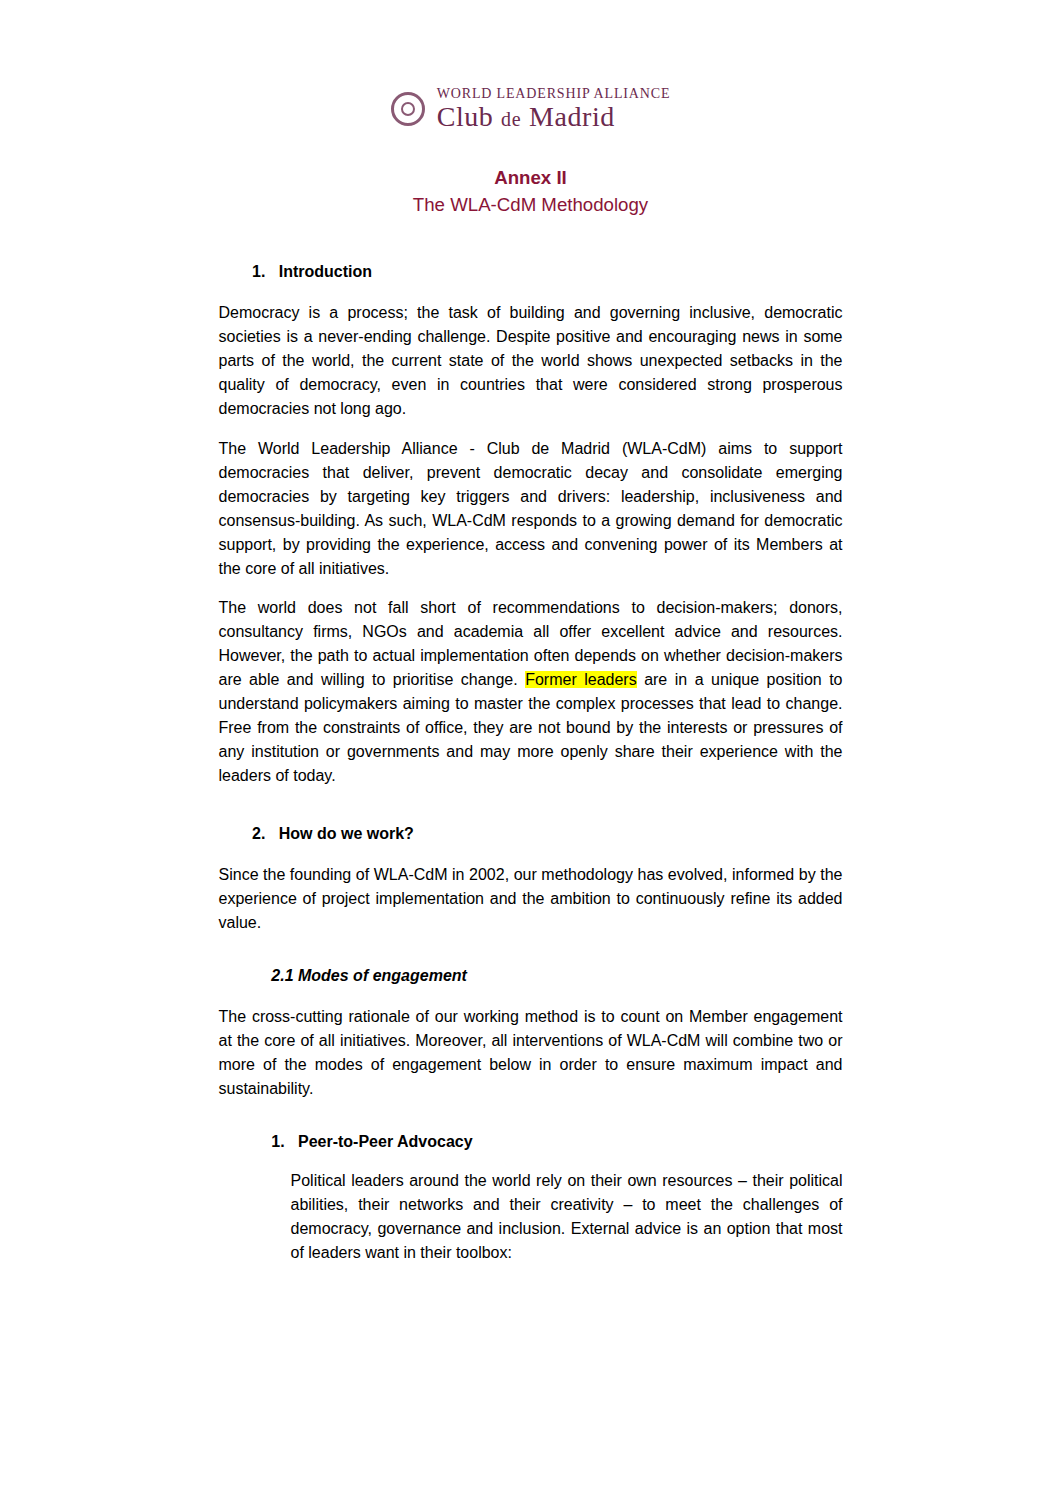World Leadership Alliance
Club de Madrid
Annex II
The WLA-CdM Methodology
1. Introduction
Democracy is a process; the task of building and governing inclusive, democratic societies is a never-ending challenge. Despite positive and encouraging news in some parts of the world, the current state of the world shows unexpected setbacks in the quality of democracy, even in countries that were considered strong prosperous democracies not long ago.
The World Leadership Alliance - Club de Madrid (WLA-CdM) aims to support democracies that deliver, prevent democratic decay and consolidate emerging democracies by targeting key triggers and drivers: leadership, inclusiveness and consensus-building. As such, WLA-CdM responds to a growing demand for democratic support, by providing the experience, access and convening power of its Members at the core of all initiatives.
The world does not fall short of recommendations to decision-makers; donors, consultancy firms, NGOs and academia all offer excellent advice and resources. However, the path to actual implementation often depends on whether decision-makers are able and willing to prioritise change. Former leaders are in a unique position to understand policymakers aiming to master the complex processes that lead to change. Free from the constraints of office, they are not bound by the interests or pressures of any institution or governments and may more openly share their experience with the leaders of today.
2. How do we work?
Since the founding of WLA-CdM in 2002, our methodology has evolved, informed by the experience of project implementation and the ambition to continuously refine its added value.
2.1 Modes of engagement
The cross-cutting rationale of our working method is to count on Member engagement at the core of all initiatives. Moreover, all interventions of WLA-CdM will combine two or more of the modes of engagement below in order to ensure maximum impact and sustainability.
1. Peer-to-Peer Advocacy
Political leaders around the world rely on their own resources – their political abilities, their networks and their creativity – to meet the challenges of democracy, governance and inclusion. External advice is an option that most of leaders want in their toolbox: